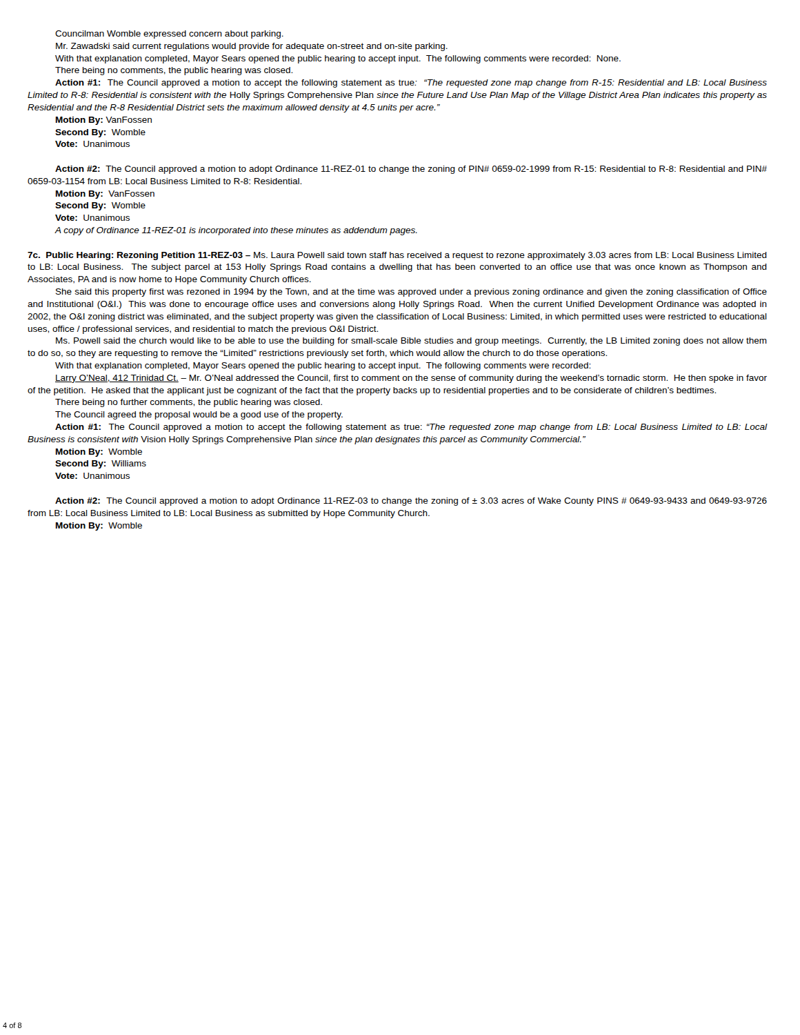Councilman Womble expressed concern about parking.
Mr. Zawadski said current regulations would provide for adequate on-street and on-site parking.
With that explanation completed, Mayor Sears opened the public hearing to accept input. The following comments were recorded: None.
There being no comments, the public hearing was closed.
Action #1: The Council approved a motion to accept the following statement as true: “The requested zone map change from R-15: Residential and LB: Local Business Limited to R-8: Residential is consistent with the Holly Springs Comprehensive Plan since the Future Land Use Plan Map of the Village District Area Plan indicates this property as Residential and the R-8 Residential District sets the maximum allowed density at 4.5 units per acre.”
Motion By: VanFossen
Second By: Womble
Vote: Unanimous
Action #2: The Council approved a motion to adopt Ordinance 11-REZ-01 to change the zoning of PIN# 0659-02-1999 from R-15: Residential to R-8: Residential and PIN# 0659-03-1154 from LB: Local Business Limited to R-8: Residential.
Motion By: VanFossen
Second By: Womble
Vote: Unanimous
A copy of Ordinance 11-REZ-01 is incorporated into these minutes as addendum pages.
7c. Public Hearing: Rezoning Petition 11-REZ-03 – Ms. Laura Powell said town staff has received a request to rezone approximately 3.03 acres from LB: Local Business Limited to LB: Local Business. The subject parcel at 153 Holly Springs Road contains a dwelling that has been converted to an office use that was once known as Thompson and Associates, PA and is now home to Hope Community Church offices.
She said this property first was rezoned in 1994 by the Town, and at the time was approved under a previous zoning ordinance and given the zoning classification of Office and Institutional (O&I.) This was done to encourage office uses and conversions along Holly Springs Road. When the current Unified Development Ordinance was adopted in 2002, the O&I zoning district was eliminated, and the subject property was given the classification of Local Business: Limited, in which permitted uses were restricted to educational uses, office / professional services, and residential to match the previous O&I District.
Ms. Powell said the church would like to be able to use the building for small-scale Bible studies and group meetings. Currently, the LB Limited zoning does not allow them to do so, so they are requesting to remove the “Limited” restrictions previously set forth, which would allow the church to do those operations.
With that explanation completed, Mayor Sears opened the public hearing to accept input. The following comments were recorded:
Larry O’Neal, 412 Trinidad Ct. – Mr. O’Neal addressed the Council, first to comment on the sense of community during the weekend’s tornadic storm. He then spoke in favor of the petition. He asked that the applicant just be cognizant of the fact that the property backs up to residential properties and to be considerate of children’s bedtimes.
There being no further comments, the public hearing was closed.
The Council agreed the proposal would be a good use of the property.
Action #1: The Council approved a motion to accept the following statement as true: “The requested zone map change from LB: Local Business Limited to LB: Local Business is consistent with Vision Holly Springs Comprehensive Plan since the plan designates this parcel as Community Commercial.”
Motion By: Womble
Second By: Williams
Vote: Unanimous
Action #2: The Council approved a motion to adopt Ordinance 11-REZ-03 to change the zoning of ± 3.03 acres of Wake County PINS # 0649-93-9433 and 0649-93-9726 from LB: Local Business Limited to LB: Local Business as submitted by Hope Community Church.
Motion By: Womble
4 of 8